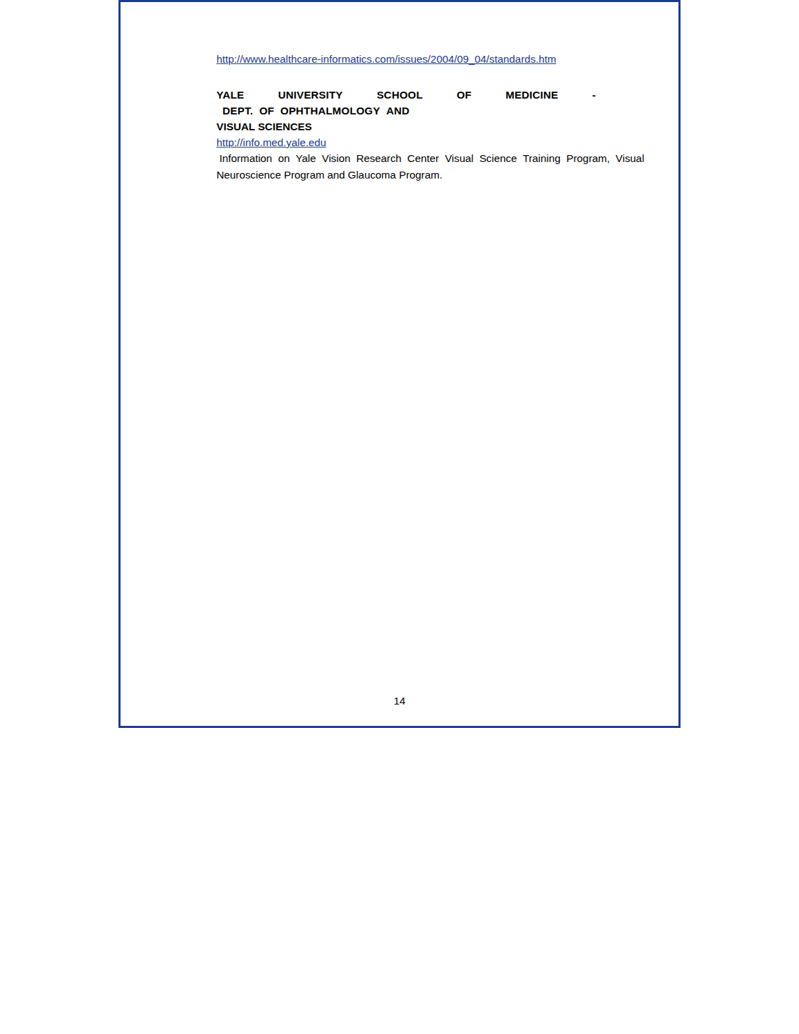http://www.healthcare-informatics.com/issues/2004/09_04/standards.htm
YALE UNIVERSITY SCHOOL OF MEDICINE - DEPT. OF OPHTHALMOLOGY AND
VISUAL SCIENCES
http://info.med.yale.edu
Information on Yale Vision Research Center Visual Science Training Program, Visual Neuroscience Program and Glaucoma Program.
14